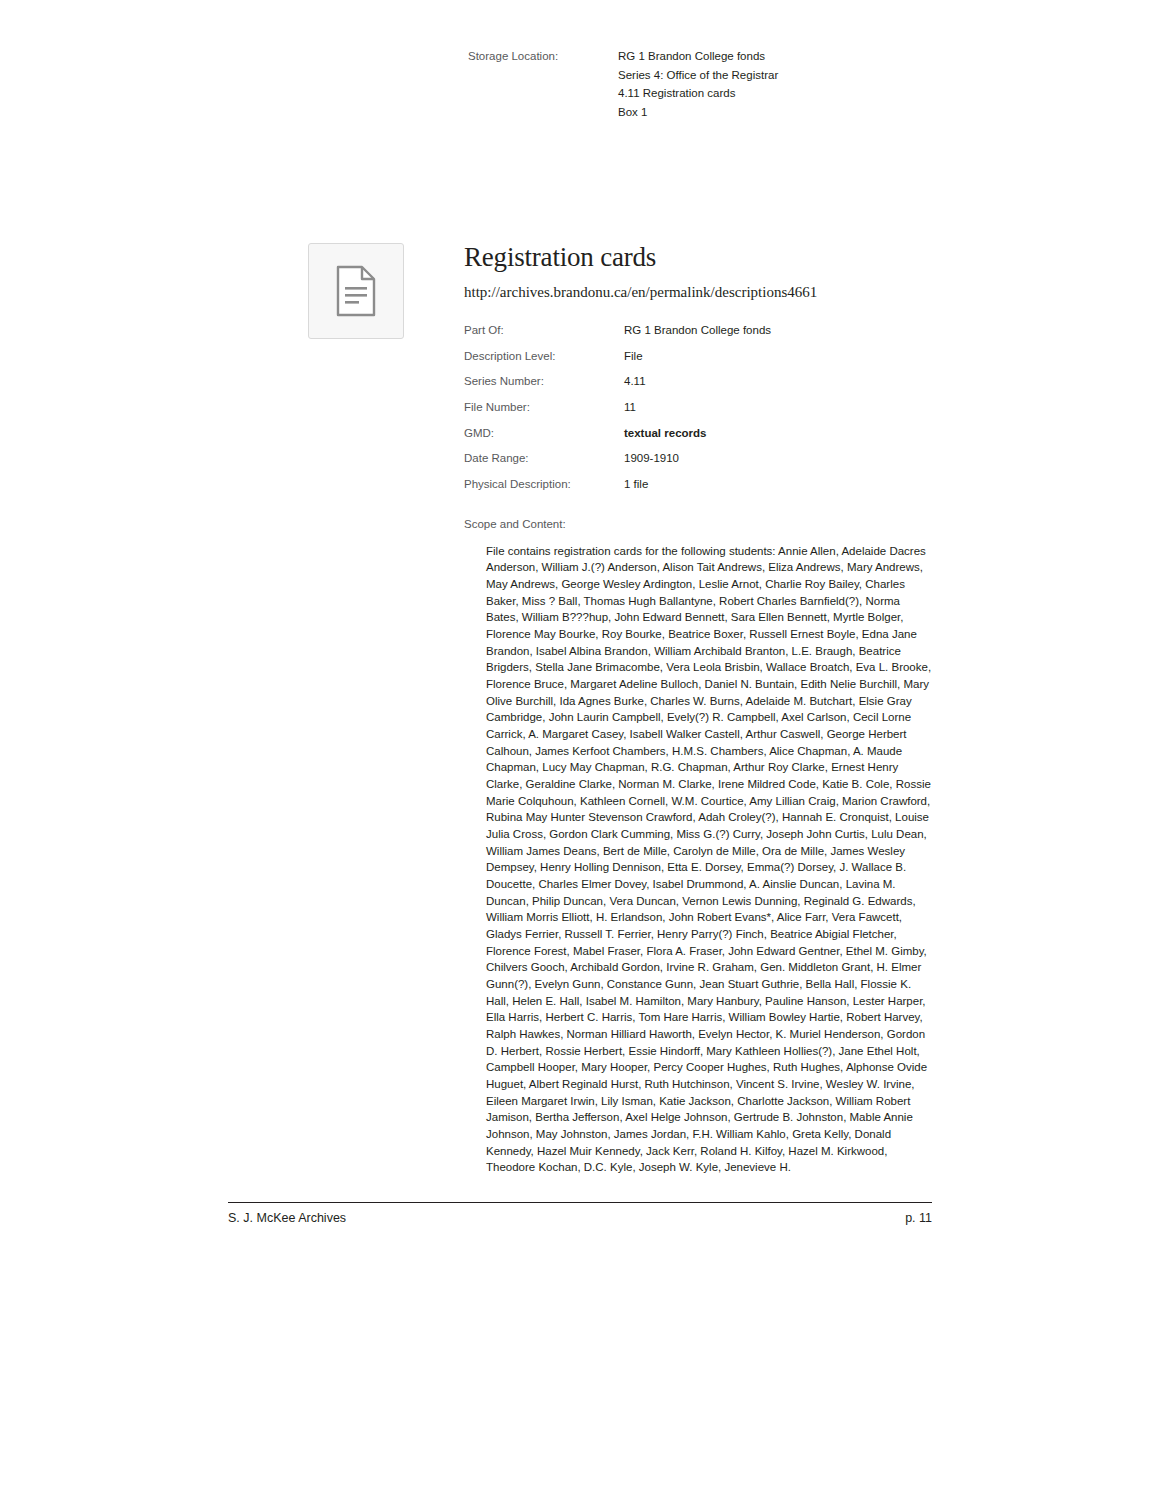Storage Location:
RG 1 Brandon College fonds
Series 4: Office of the Registrar
4.11 Registration cards
Box 1
Registration cards
http://archives.brandonu.ca/en/permalink/descriptions4661
| Part Of: | RG 1 Brandon College fonds |
| Description Level: | File |
| Series Number: | 4.11 |
| File Number: | 11 |
| GMD: | textual records |
| Date Range: | 1909-1910 |
| Physical Description: | 1 file |
Scope and Content:
File contains registration cards for the following students: Annie Allen, Adelaide Dacres Anderson, William J.(?) Anderson, Alison Tait Andrews, Eliza Andrews, Mary Andrews, May Andrews, George Wesley Ardington, Leslie Arnot, Charlie Roy Bailey, Charles Baker, Miss ? Ball, Thomas Hugh Ballantyne, Robert Charles Barnfield(?), Norma Bates, William B???hup, John Edward Bennett, Sara Ellen Bennett, Myrtle Bolger, Florence May Bourke, Roy Bourke, Beatrice Boxer, Russell Ernest Boyle, Edna Jane Brandon, Isabel Albina Brandon, William Archibald Branton, L.E. Braugh, Beatrice Brigders, Stella Jane Brimacombe, Vera Leola Brisbin, Wallace Broatch, Eva L. Brooke, Florence Bruce, Margaret Adeline Bulloch, Daniel N. Buntain, Edith Nelie Burchill, Mary Olive Burchill, Ida Agnes Burke, Charles W. Burns, Adelaide M. Butchart, Elsie Gray Cambridge, John Laurin Campbell, Evely(?) R. Campbell, Axel Carlson, Cecil Lorne Carrick, A. Margaret Casey, Isabell Walker Castell, Arthur Caswell, George Herbert Calhoun, James Kerfoot Chambers, H.M.S. Chambers, Alice Chapman, A. Maude Chapman, Lucy May Chapman, R.G. Chapman, Arthur Roy Clarke, Ernest Henry Clarke, Geraldine Clarke, Norman M. Clarke, Irene Mildred Code, Katie B. Cole, Rossie Marie Colquhoun, Kathleen Cornell, W.M. Courtice, Amy Lillian Craig, Marion Crawford, Rubina May Hunter Stevenson Crawford, Adah Croley(?), Hannah E. Cronquist, Louise Julia Cross, Gordon Clark Cumming, Miss G.(?) Curry, Joseph John Curtis, Lulu Dean, William James Deans, Bert de Mille, Carolyn de Mille, Ora de Mille, James Wesley Dempsey, Henry Holling Dennison, Etta E. Dorsey, Emma(?) Dorsey, J. Wallace B. Doucette, Charles Elmer Dovey, Isabel Drummond, A. Ainslie Duncan, Lavina M. Duncan, Philip Duncan, Vera Duncan, Vernon Lewis Dunning, Reginald G. Edwards, William Morris Elliott, H. Erlandson, John Robert Evans*, Alice Farr, Vera Fawcett, Gladys Ferrier, Russell T. Ferrier, Henry Parry(?) Finch, Beatrice Abigial Fletcher, Florence Forest, Mabel Fraser, Flora A. Fraser, John Edward Gentner, Ethel M. Gimby, Chilvers Gooch, Archibald Gordon, Irvine R. Graham, Gen. Middleton Grant, H. Elmer Gunn(?), Evelyn Gunn, Constance Gunn, Jean Stuart Guthrie, Bella Hall, Flossie K. Hall, Helen E. Hall, Isabel M. Hamilton, Mary Hanbury, Pauline Hanson, Lester Harper, Ella Harris, Herbert C. Harris, Tom Hare Harris, William Bowley Hartie, Robert Harvey, Ralph Hawkes, Norman Hilliard Haworth, Evelyn Hector, K. Muriel Henderson, Gordon D. Herbert, Rossie Herbert, Essie Hindorff, Mary Kathleen Hollies(?), Jane Ethel Holt, Campbell Hooper, Mary Hooper, Percy Cooper Hughes, Ruth Hughes, Alphonse Ovide Huguet, Albert Reginald Hurst, Ruth Hutchinson, Vincent S. Irvine, Wesley W. Irvine, Eileen Margaret Irwin, Lily Isman, Katie Jackson, Charlotte Jackson, William Robert Jamison, Bertha Jefferson, Axel Helge Johnson, Gertrude B. Johnston, Mable Annie Johnson, May Johnston, James Jordan, F.H. William Kahlo, Greta Kelly, Donald Kennedy, Hazel Muir Kennedy, Jack Kerr, Roland H. Kilfoy, Hazel M. Kirkwood, Theodore Kochan, D.C. Kyle, Joseph W. Kyle, Jenevieve H.
S. J. McKee Archives
p. 11